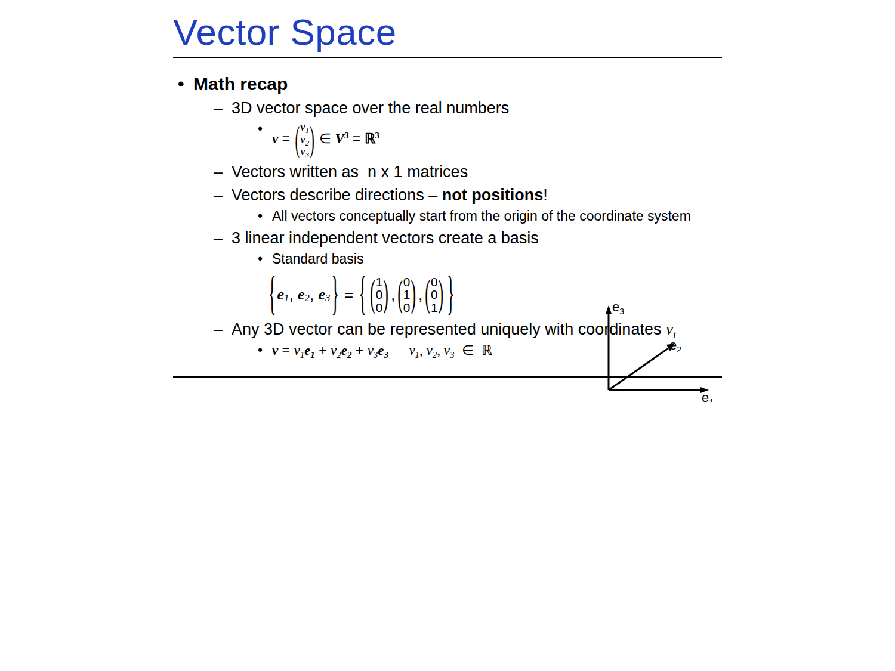Vector Space
Math recap
3D vector space over the real numbers
v = ( v1 v2 v3 ) ∈ V3 = ℝ3
Vectors written as n x 1 matrices
Vectors describe directions – not positions!
All vectors conceptually start from the origin of the coordinate system
3 linear independent vectors create a basis
Standard basis
{ e1, e2, e3 } = { ( 100 ) , ( 010 ) , ( 001 ) }
Any 3D vector can be represented uniquely with coordinates vi
v = v1 e1 + v2 e2 + v3 e3 v1, v2, v3 ∈ ℝ
e3 e2 e1